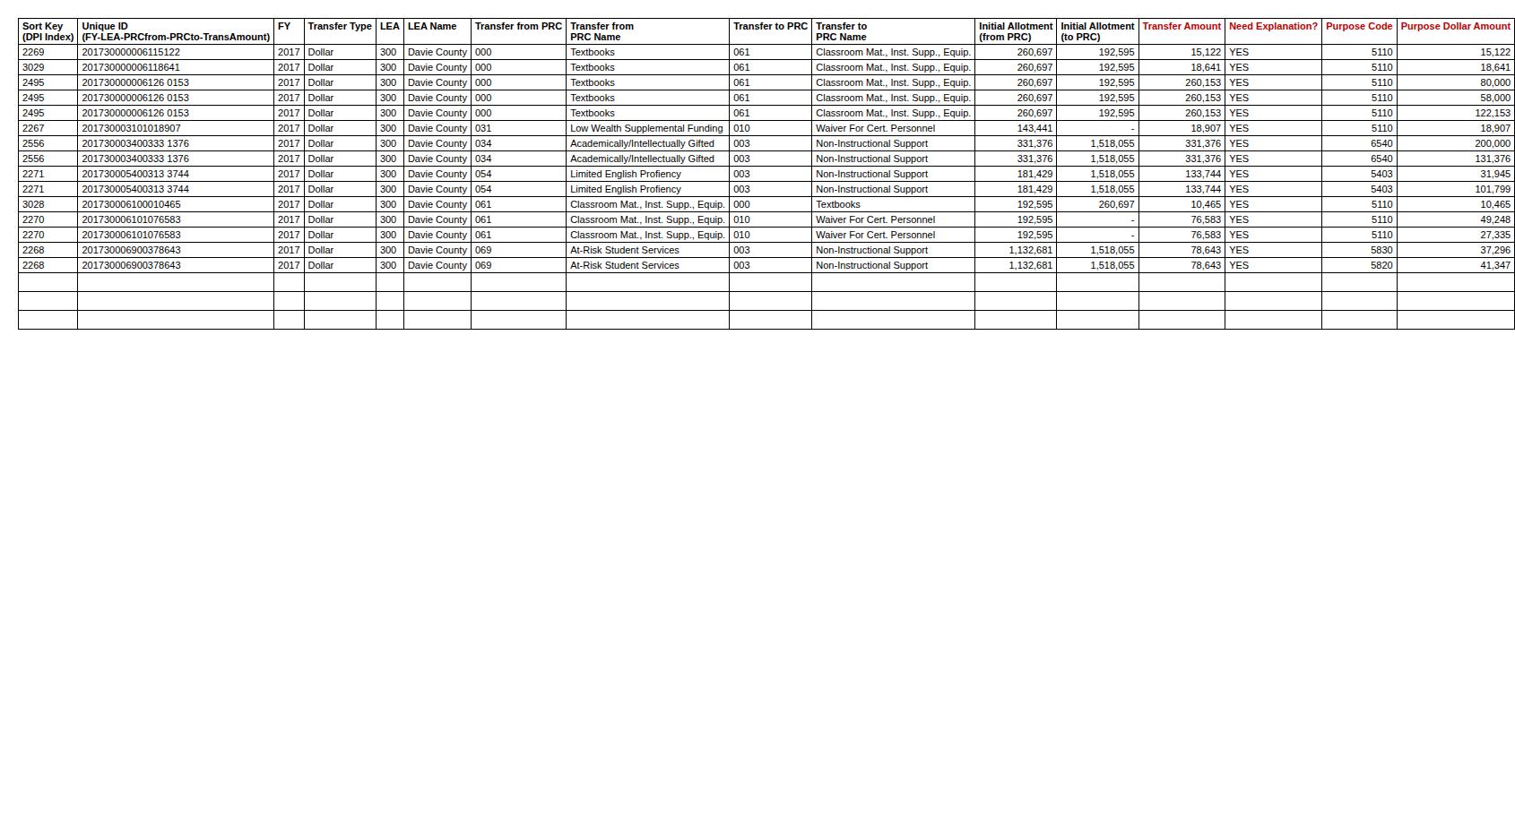| Sort Key (DPI Index) | Unique ID (FY-LEA-PRCfrom-PRCto-TransAmount) | FY | Transfer Type | LEA | LEA Name | Transfer from PRC | Transfer from PRC Name | Transfer to PRC | Transfer to PRC Name | Initial Allotment (from PRC) | Initial Allotment (to PRC) | Transfer Amount | Need Explanation? | Purpose Code | Purpose Dollar Amount |
| --- | --- | --- | --- | --- | --- | --- | --- | --- | --- | --- | --- | --- | --- | --- | --- |
| 2269 | 201730000006115122 | 2017 | Dollar | 300 | Davie County | 000 | Textbooks | 061 | Classroom Mat., Inst. Supp., Equip. | 260,697 | 192,595 | 15,122 | YES | 5110 | 15,122 |
| 3029 | 201730000006118641 | 2017 | Dollar | 300 | Davie County | 000 | Textbooks | 061 | Classroom Mat., Inst. Supp., Equip. | 260,697 | 192,595 | 18,641 | YES | 5110 | 18,641 |
| 2495 | 201730000006126 0153 | 2017 | Dollar | 300 | Davie County | 000 | Textbooks | 061 | Classroom Mat., Inst. Supp., Equip. | 260,697 | 192,595 | 260,153 | YES | 5110 | 80,000 |
| 2495 | 201730000006126 0153 | 2017 | Dollar | 300 | Davie County | 000 | Textbooks | 061 | Classroom Mat., Inst. Supp., Equip. | 260,697 | 192,595 | 260,153 | YES | 5110 | 58,000 |
| 2495 | 201730000006126 0153 | 2017 | Dollar | 300 | Davie County | 000 | Textbooks | 061 | Classroom Mat., Inst. Supp., Equip. | 260,697 | 192,595 | 260,153 | YES | 5110 | 122,153 |
| 2267 | 201730003101018907 | 2017 | Dollar | 300 | Davie County | 031 | Low Wealth Supplemental Funding | 010 | Waiver For Cert. Personnel | 143,441 | - | 18,907 | YES | 5110 | 18,907 |
| 2556 | 201730003400333 1376 | 2017 | Dollar | 300 | Davie County | 034 | Academically/Intellectually Gifted | 003 | Non-Instructional Support | 331,376 | 1,518,055 | 331,376 | YES | 6540 | 200,000 |
| 2556 | 201730003400333 1376 | 2017 | Dollar | 300 | Davie County | 034 | Academically/Intellectually Gifted | 003 | Non-Instructional Support | 331,376 | 1,518,055 | 331,376 | YES | 6540 | 131,376 |
| 2271 | 201730005400313 3744 | 2017 | Dollar | 300 | Davie County | 054 | Limited English Profiency | 003 | Non-Instructional Support | 181,429 | 1,518,055 | 133,744 | YES | 5403 | 31,945 |
| 2271 | 201730005400313 3744 | 2017 | Dollar | 300 | Davie County | 054 | Limited English Profiency | 003 | Non-Instructional Support | 181,429 | 1,518,055 | 133,744 | YES | 5403 | 101,799 |
| 3028 | 201730006100010465 | 2017 | Dollar | 300 | Davie County | 061 | Classroom Mat., Inst. Supp., Equip. | 000 | Textbooks | 192,595 | 260,697 | 10,465 | YES | 5110 | 10,465 |
| 2270 | 201730006101076583 | 2017 | Dollar | 300 | Davie County | 061 | Classroom Mat., Inst. Supp., Equip. | 010 | Waiver For Cert. Personnel | 192,595 | - | 76,583 | YES | 5110 | 49,248 |
| 2270 | 201730006101076583 | 2017 | Dollar | 300 | Davie County | 061 | Classroom Mat., Inst. Supp., Equip. | 010 | Waiver For Cert. Personnel | 192,595 | - | 76,583 | YES | 5110 | 27,335 |
| 2268 | 201730006900378643 | 2017 | Dollar | 300 | Davie County | 069 | At-Risk Student Services | 003 | Non-Instructional Support | 1,132,681 | 1,518,055 | 78,643 | YES | 5830 | 37,296 |
| 2268 | 201730006900378643 | 2017 | Dollar | 300 | Davie County | 069 | At-Risk Student Services | 003 | Non-Instructional Support | 1,132,681 | 1,518,055 | 78,643 | YES | 5820 | 41,347 |